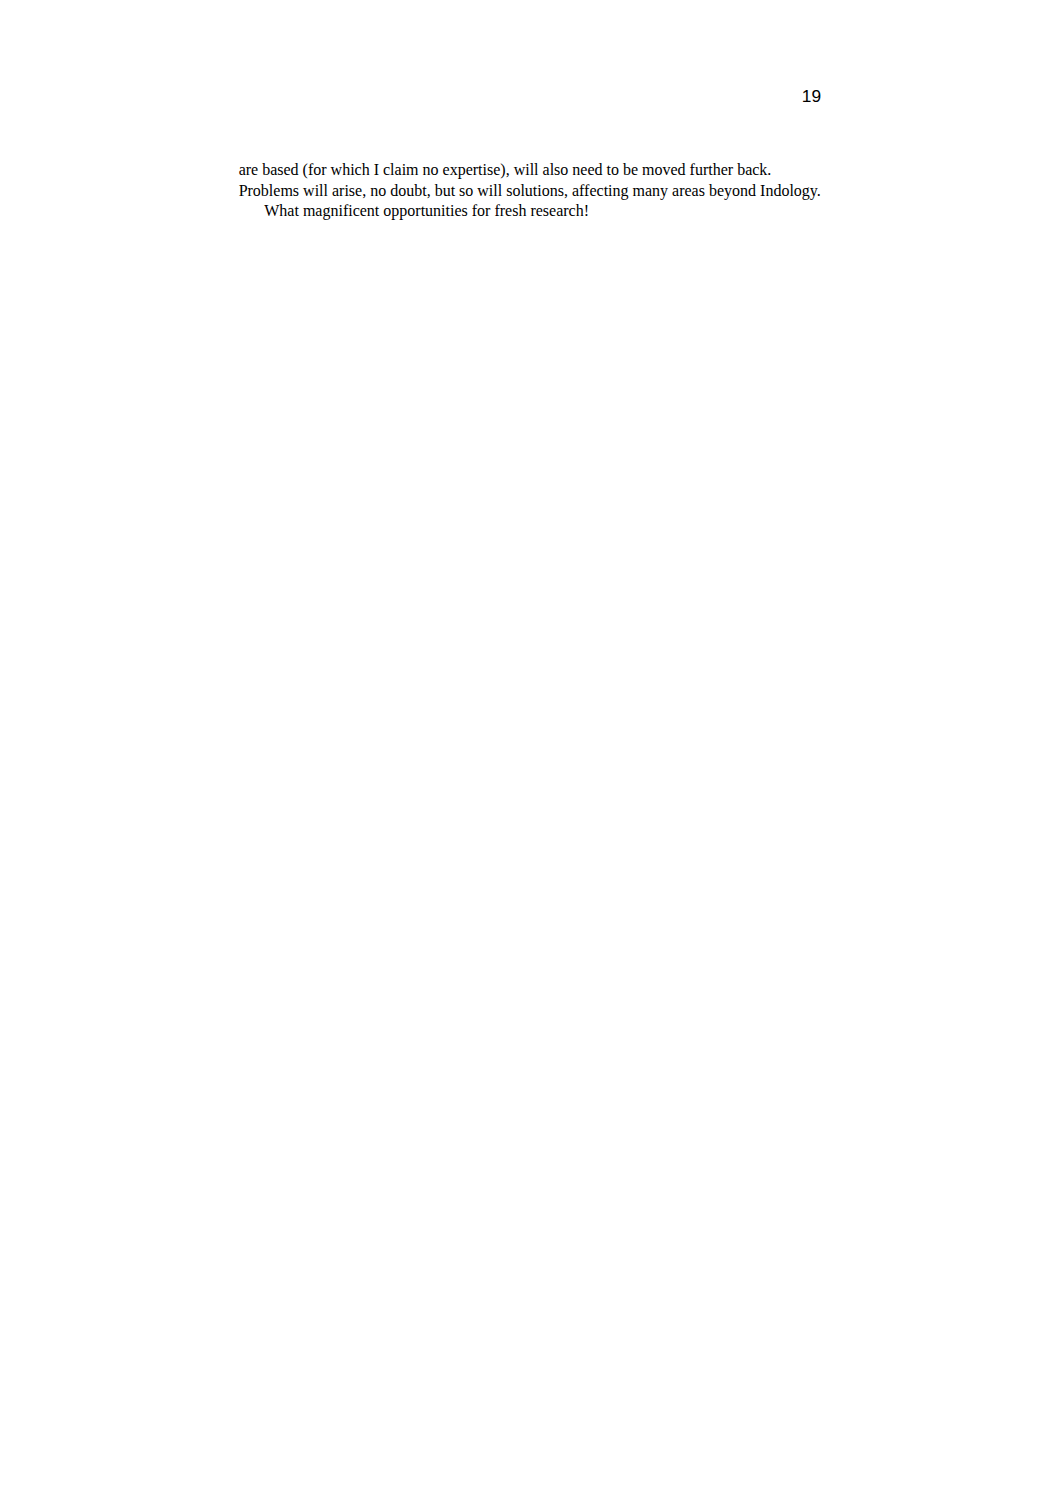19
are based (for which I claim no expertise), will also need to be moved further back. Problems will arise, no doubt, but so will solutions, affecting many areas beyond Indology.
What magnificent opportunities for fresh research!